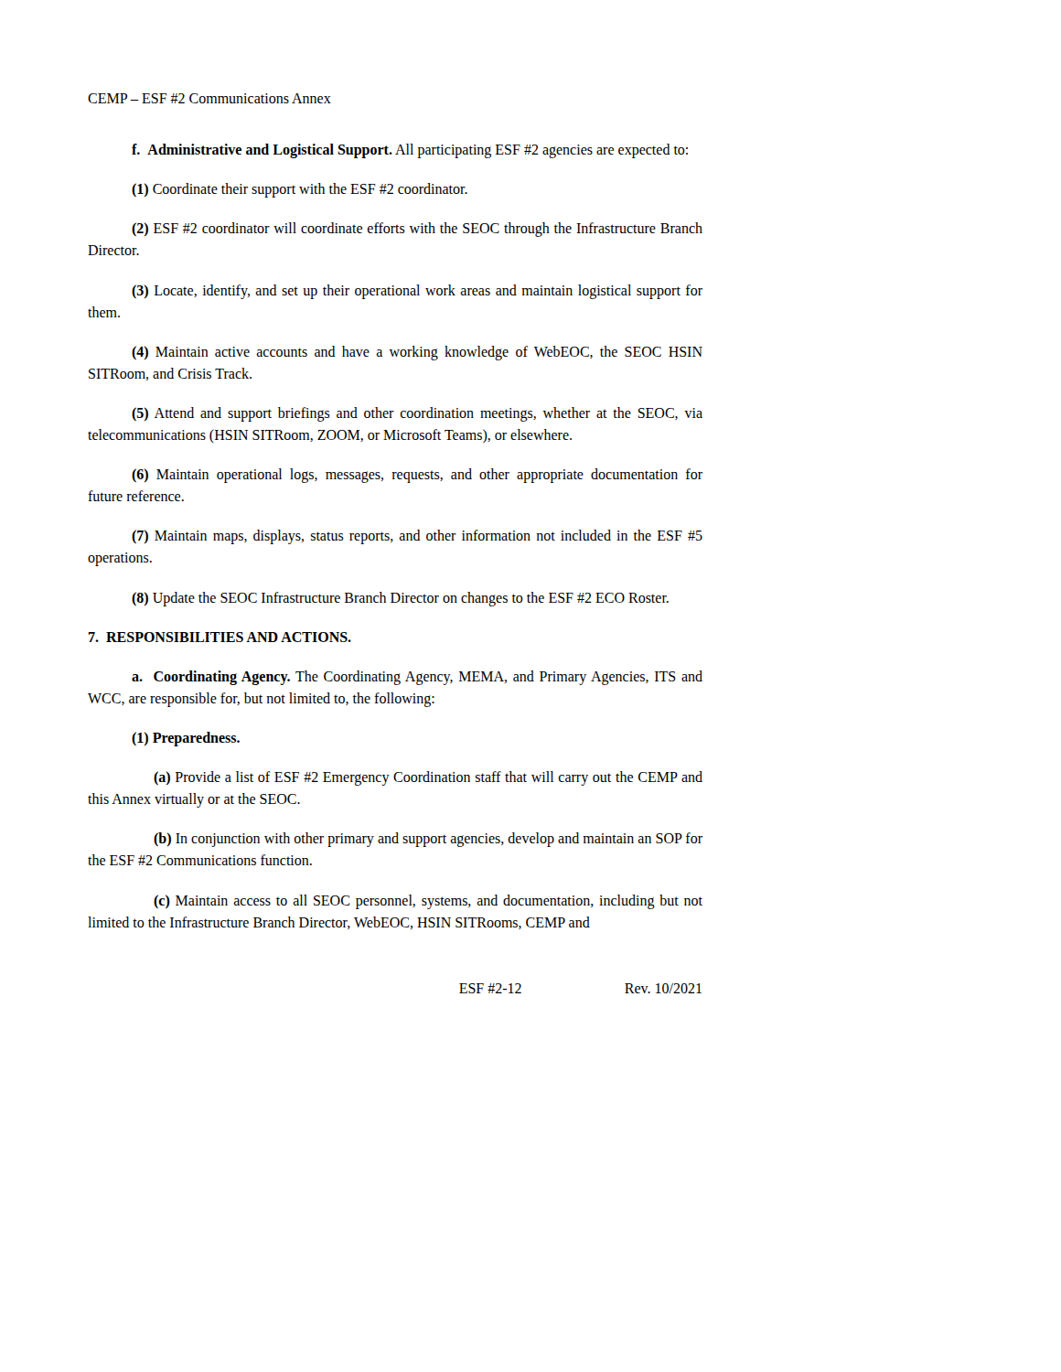CEMP – ESF #2 Communications Annex
f. Administrative and Logistical Support. All participating ESF #2 agencies are expected to:
(1) Coordinate their support with the ESF #2 coordinator.
(2) ESF #2 coordinator will coordinate efforts with the SEOC through the Infrastructure Branch Director.
(3) Locate, identify, and set up their operational work areas and maintain logistical support for them.
(4) Maintain active accounts and have a working knowledge of WebEOC, the SEOC HSIN SITRoom, and Crisis Track.
(5) Attend and support briefings and other coordination meetings, whether at the SEOC, via telecommunications (HSIN SITRoom, ZOOM, or Microsoft Teams), or elsewhere.
(6) Maintain operational logs, messages, requests, and other appropriate documentation for future reference.
(7) Maintain maps, displays, status reports, and other information not included in the ESF #5 operations.
(8) Update the SEOC Infrastructure Branch Director on changes to the ESF #2 ECO Roster.
7. RESPONSIBILITIES AND ACTIONS.
a. Coordinating Agency. The Coordinating Agency, MEMA, and Primary Agencies, ITS and WCC, are responsible for, but not limited to, the following:
(1) Preparedness.
(a) Provide a list of ESF #2 Emergency Coordination staff that will carry out the CEMP and this Annex virtually or at the SEOC.
(b) In conjunction with other primary and support agencies, develop and maintain an SOP for the ESF #2 Communications function.
(c) Maintain access to all SEOC personnel, systems, and documentation, including but not limited to the Infrastructure Branch Director, WebEOC, HSIN SITRooms, CEMP and
ESF #2-12
Rev. 10/2021